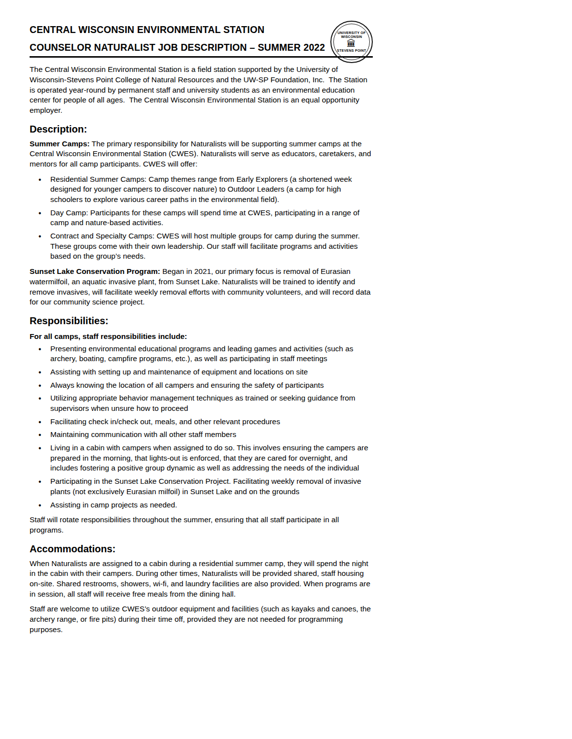University of Wisconsin
🏛
Stevens Point
Central Wisconsin Environmental Station
Counselor Naturalist Job Description – Summer 2022
The Central Wisconsin Environmental Station is a field station supported by the University of Wisconsin-Stevens Point College of Natural Resources and the UW-SP Foundation, Inc. The Station is operated year-round by permanent staff and university students as an environmental education center for people of all ages. The Central Wisconsin Environmental Station is an equal opportunity employer.
Description:
Summer Camps: The primary responsibility for Naturalists will be supporting summer camps at the Central Wisconsin Environmental Station (CWES). Naturalists will serve as educators, caretakers, and mentors for all camp participants. CWES will offer:
Residential Summer Camps: Camp themes range from Early Explorers (a shortened week designed for younger campers to discover nature) to Outdoor Leaders (a camp for high schoolers to explore various career paths in the environmental field).
Day Camp: Participants for these camps will spend time at CWES, participating in a range of camp and nature-based activities.
Contract and Specialty Camps: CWES will host multiple groups for camp during the summer. These groups come with their own leadership. Our staff will facilitate programs and activities based on the group’s needs.
Sunset Lake Conservation Program: Began in 2021, our primary focus is removal of Eurasian watermilfoil, an aquatic invasive plant, from Sunset Lake. Naturalists will be trained to identify and remove invasives, will facilitate weekly removal efforts with community volunteers, and will record data for our community science project.
Responsibilities:
For all camps, staff responsibilities include:
Presenting environmental educational programs and leading games and activities (such as archery, boating, campfire programs, etc.), as well as participating in staff meetings
Assisting with setting up and maintenance of equipment and locations on site
Always knowing the location of all campers and ensuring the safety of participants
Utilizing appropriate behavior management techniques as trained or seeking guidance from supervisors when unsure how to proceed
Facilitating check in/check out, meals, and other relevant procedures
Maintaining communication with all other staff members
Living in a cabin with campers when assigned to do so. This involves ensuring the campers are prepared in the morning, that lights-out is enforced, that they are cared for overnight, and includes fostering a positive group dynamic as well as addressing the needs of the individual
Participating in the Sunset Lake Conservation Project. Facilitating weekly removal of invasive plants (not exclusively Eurasian milfoil) in Sunset Lake and on the grounds
Assisting in camp projects as needed.
Staff will rotate responsibilities throughout the summer, ensuring that all staff participate in all programs.
Accommodations:
When Naturalists are assigned to a cabin during a residential summer camp, they will spend the night in the cabin with their campers. During other times, Naturalists will be provided shared, staff housing on-site. Shared restrooms, showers, wi-fi, and laundry facilities are also provided. When programs are in session, all staff will receive free meals from the dining hall.
Staff are welcome to utilize CWES’s outdoor equipment and facilities (such as kayaks and canoes, the archery range, or fire pits) during their time off, provided they are not needed for programming purposes.